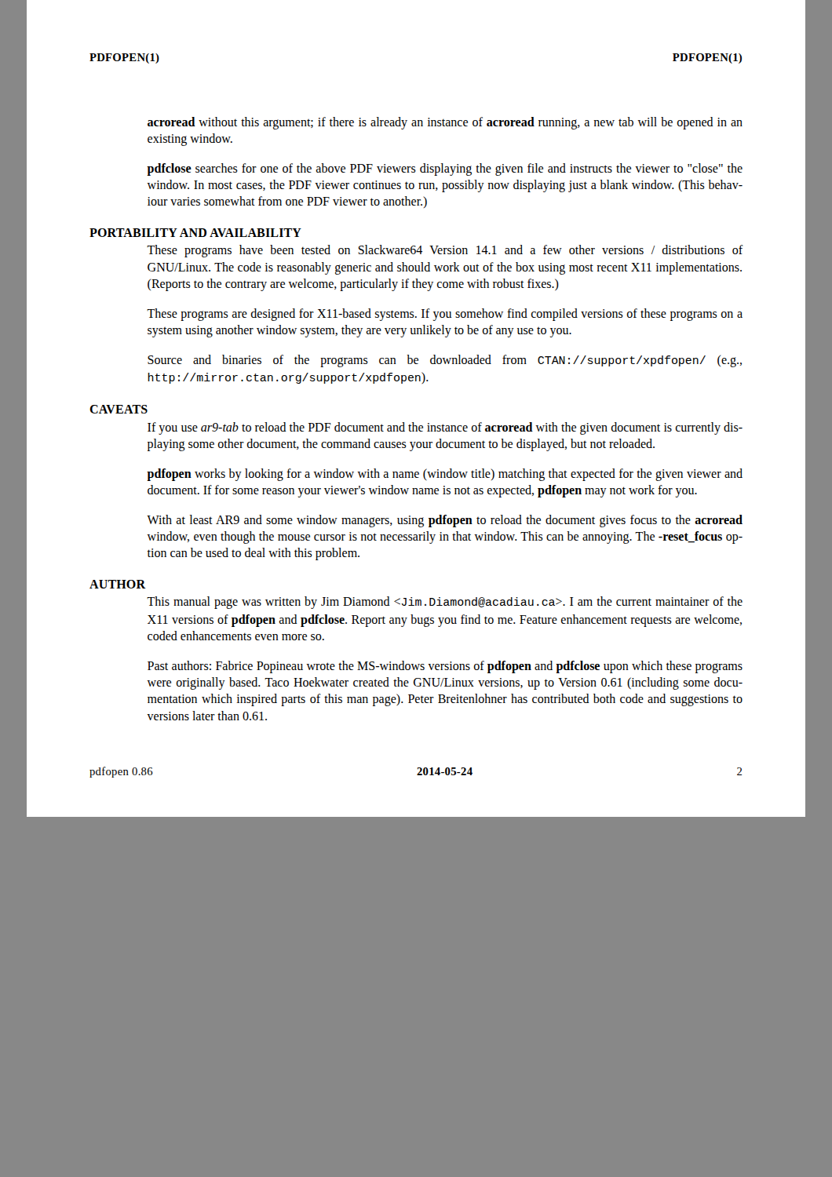PDFOPEN(1) PDFOPEN(1)
acroread without this argument; if there is already an instance of acroread running, a new tab will be opened in an existing window.
pdfclose searches for one of the above PDF viewers displaying the given file and instructs the viewer to "close" the window. In most cases, the PDF viewer continues to run, possibly now displaying just a blank window. (This behaviour varies somewhat from one PDF viewer to another.)
PORTABILITY AND AVAILABILITY
These programs have been tested on Slackware64 Version 14.1 and a few other versions / distributions of GNU/Linux. The code is reasonably generic and should work out of the box using most recent X11 implementations. (Reports to the contrary are welcome, particularly if they come with robust fixes.)
These programs are designed for X11-based systems. If you somehow find compiled versions of these programs on a system using another window system, they are very unlikely to be of any use to you.
Source and binaries of the programs can be downloaded from CTAN://support/xpdfopen/ (e.g., http://mirror.ctan.org/support/xpdfopen).
CAVEATS
If you use ar9-tab to reload the PDF document and the instance of acroread with the given document is currently displaying some other document, the command causes your document to be displayed, but not reloaded.
pdfopen works by looking for a window with a name (window title) matching that expected for the given viewer and document. If for some reason your viewer's window name is not as expected, pdfopen may not work for you.
With at least AR9 and some window managers, using pdfopen to reload the document gives focus to the acroread window, even though the mouse cursor is not necessarily in that window. This can be annoying. The -reset_focus option can be used to deal with this problem.
AUTHOR
This manual page was written by Jim Diamond <Jim.Diamond@acadiau.ca>. I am the current maintainer of the X11 versions of pdfopen and pdfclose. Report any bugs you find to me. Feature enhancement requests are welcome, coded enhancements even more so.
Past authors: Fabrice Popineau wrote the MS-windows versions of pdfopen and pdfclose upon which these programs were originally based. Taco Hoekwater created the GNU/Linux versions, up to Version 0.61 (including some documentation which inspired parts of this man page). Peter Breitenlohner has contributed both code and suggestions to versions later than 0.61.
pdfopen 0.86 2014-05-24 2